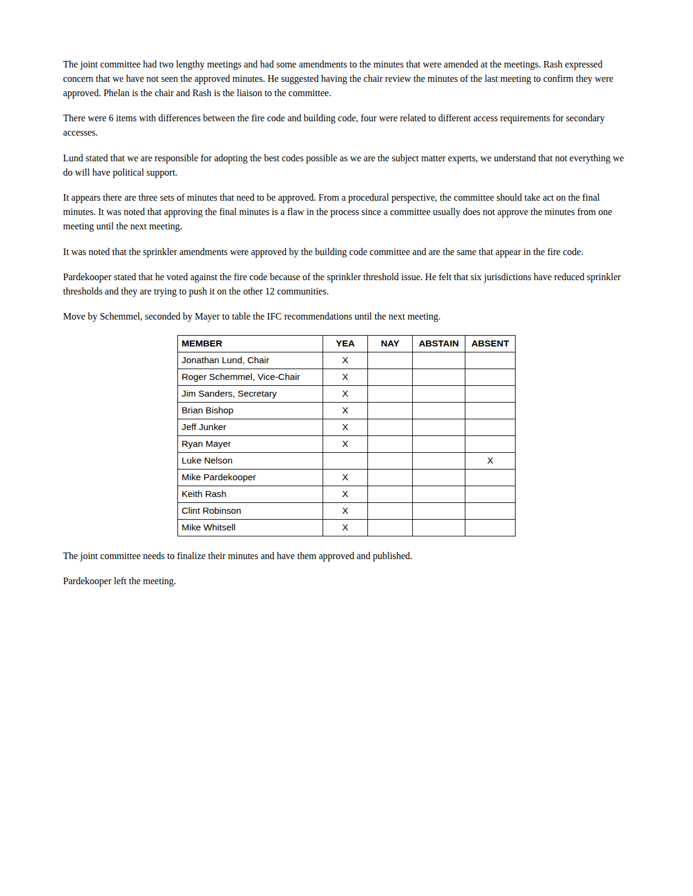The joint committee had two lengthy meetings and had some amendments to the minutes that were amended at the meetings. Rash expressed concern that we have not seen the approved minutes. He suggested having the chair review the minutes of the last meeting to confirm they were approved. Phelan is the chair and Rash is the liaison to the committee.
There were 6 items with differences between the fire code and building code, four were related to different access requirements for secondary accesses.
Lund stated that we are responsible for adopting the best codes possible as we are the subject matter experts, we understand that not everything we do will have political support.
It appears there are three sets of minutes that need to be approved. From a procedural perspective, the committee should take act on the final minutes. It was noted that approving the final minutes is a flaw in the process since a committee usually does not approve the minutes from one meeting until the next meeting.
It was noted that the sprinkler amendments were approved by the building code committee and are the same that appear in the fire code.
Pardekooper stated that he voted against the fire code because of the sprinkler threshold issue. He felt that six jurisdictions have reduced sprinkler thresholds and they are trying to push it on the other 12 communities.
Move by Schemmel, seconded by Mayer to table the IFC recommendations until the next meeting.
| MEMBER | YEA | NAY | ABSTAIN | ABSENT |
| --- | --- | --- | --- | --- |
| Jonathan Lund, Chair | X | | | |
| Roger Schemmel, Vice-Chair | X | | | |
| Jim Sanders, Secretary | X | | | |
| Brian Bishop | X | | | |
| Jeff Junker | X | | | |
| Ryan Mayer | X | | | |
| Luke Nelson | | | | X |
| Mike Pardekooper | X | | | |
| Keith Rash | X | | | |
| Clint Robinson | X | | | |
| Mike Whitsell | X | | | |
The joint committee needs to finalize their minutes and have them approved and published.
Pardekooper left the meeting.